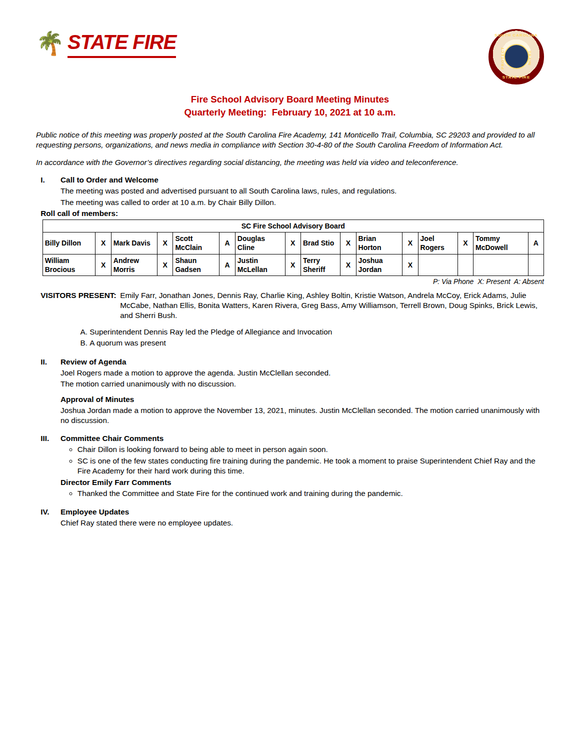🌴
STATE FIRE
SOUTH CAROLINA STATE FIRE PROTECT TRAIN
Fire School Advisory Board Meeting Minutes
Quarterly Meeting: February 10, 2021 at 10 a.m.
Public notice of this meeting was properly posted at the South Carolina Fire Academy, 141 Monticello Trail, Columbia, SC 29203 and provided to all requesting persons, organizations, and news media in compliance with Section 30-4-80 of the South Carolina Freedom of Information Act.
In accordance with the Governor’s directives regarding social distancing, the meeting was held via video and teleconference.
Call to Order and Welcome
The meeting was posted and advertised pursuant to all South Carolina laws, rules, and regulations.
The meeting was called to order at 10 a.m. by Chair Billy Dillon.
Roll call of members:
SC Fire School Advisory Board
| Billy Dillon | X | Mark Davis | X | Scott McClain | A | Douglas Cline | X | Brad Stio | X | Brian Horton | X | Joel Rogers | X | Tommy McDowell | A |
| William Brocious | X | Andrew Morris | X | Shaun Gadsen | A | Justin McLellan | X | Terry Sheriff | X | Joshua Jordan | X | | | | |
P: Via Phone X: Present A: Absent
VISITORS PRESENT:
Emily Farr, Jonathan Jones, Dennis Ray, Charlie King, Ashley Boltin, Kristie Watson, Andrela McCoy, Erick Adams, Julie McCabe, Nathan Ellis, Bonita Watters, Karen Rivera, Greg Bass, Amy Williamson, Terrell Brown, Doug Spinks, Brick Lewis, and Sherri Bush.
Superintendent Dennis Ray led the Pledge of Allegiance and Invocation
A quorum was present
Review of Agenda
Joel Rogers made a motion to approve the agenda. Justin McClellan seconded.
The motion carried unanimously with no discussion.
Approval of Minutes
Joshua Jordan made a motion to approve the November 13, 2021, minutes. Justin McClellan seconded. The motion carried unanimously with no discussion.
Committee Chair Comments
Chair Dillon is looking forward to being able to meet in person again soon.
SC is one of the few states conducting fire training during the pandemic. He took a moment to praise Superintendent Chief Ray and the Fire Academy for their hard work during this time.
Director Emily Farr Comments
Thanked the Committee and State Fire for the continued work and training during the pandemic.
Employee Updates
Chief Ray stated there were no employee updates.